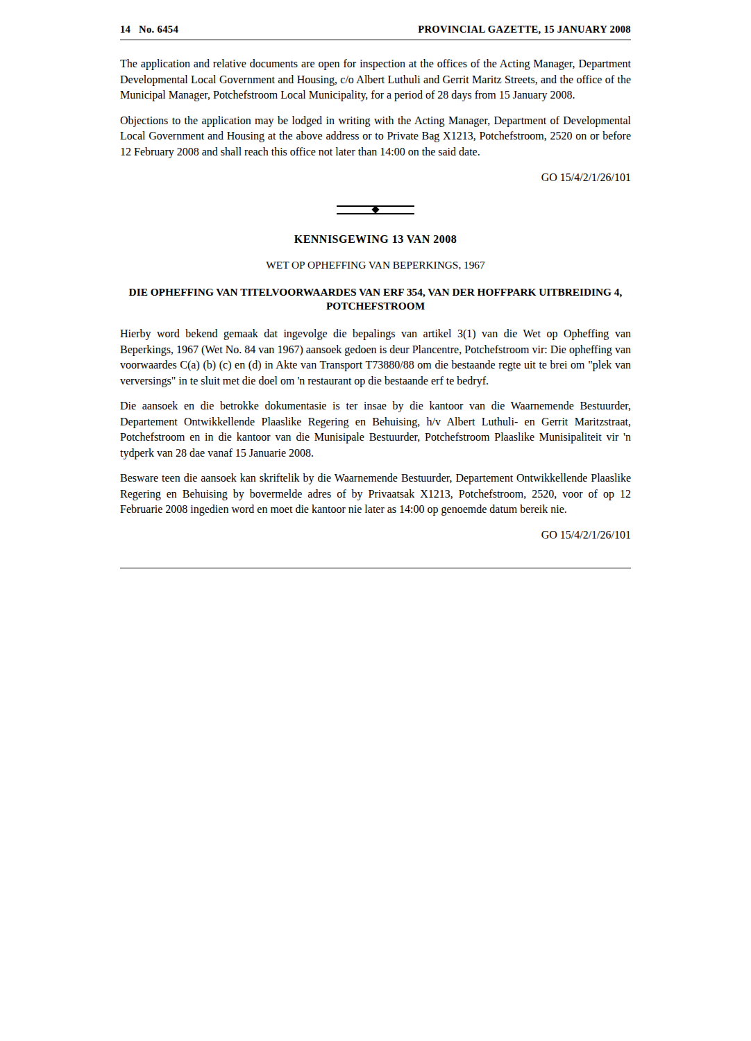14 No. 6454
PROVINCIAL GAZETTE, 15 JANUARY 2008
The application and relative documents are open for inspection at the offices of the Acting Manager, Department Developmental Local Government and Housing, c/o Albert Luthuli and Gerrit Maritz Streets, and the office of the Municipal Manager, Potchefstroom Local Municipality, for a period of 28 days from 15 January 2008.
Objections to the application may be lodged in writing with the Acting Manager, Department of Developmental Local Government and Housing at the above address or to Private Bag X1213, Potchefstroom, 2520 on or before 12 February 2008 and shall reach this office not later than 14:00 on the said date.
GO 15/4/2/1/26/101
KENNISGEWING 13 VAN 2008
WET OP OPHEFFING VAN BEPERKINGS, 1967
DIE OPHEFFING VAN TITELVOORWAARDES VAN ERF 354, VAN DER HOFFPARK UITBREIDING 4,
POTCHEFSTROOM
Hierby word bekend gemaak dat ingevolge die bepalings van artikel 3(1) van die Wet op Opheffing van Beperkings, 1967 (Wet No. 84 van 1967) aansoek gedoen is deur Plancentre, Potchefstroom vir: Die opheffing van voorwaardes C(a) (b) (c) en (d) in Akte van Transport T73880/88 om die bestaande regte uit te brei om "plek van verversings" in te sluit met die doel om 'n restaurant op die bestaande erf te bedryf.
Die aansoek en die betrokke dokumentasie is ter insae by die kantoor van die Waarnemende Bestuurder, Departement Ontwikkellende Plaaslike Regering en Behuising, h/v Albert Luthuli- en Gerrit Maritzstraat, Potchefstroom en in die kantoor van die Munisipale Bestuurder, Potchefstroom Plaaslike Munisipaliteit vir 'n tydperk van 28 dae vanaf 15 Januarie 2008.
Besware teen die aansoek kan skriftelik by die Waarnemende Bestuurder, Departement Ontwikkellende Plaaslike Regering en Behuising by bovermelde adres of by Privaatsak X1213, Potchefstroom, 2520, voor of op 12 Februarie 2008 ingedien word en moet die kantoor nie later as 14:00 op genoemde datum bereik nie.
GO 15/4/2/1/26/101